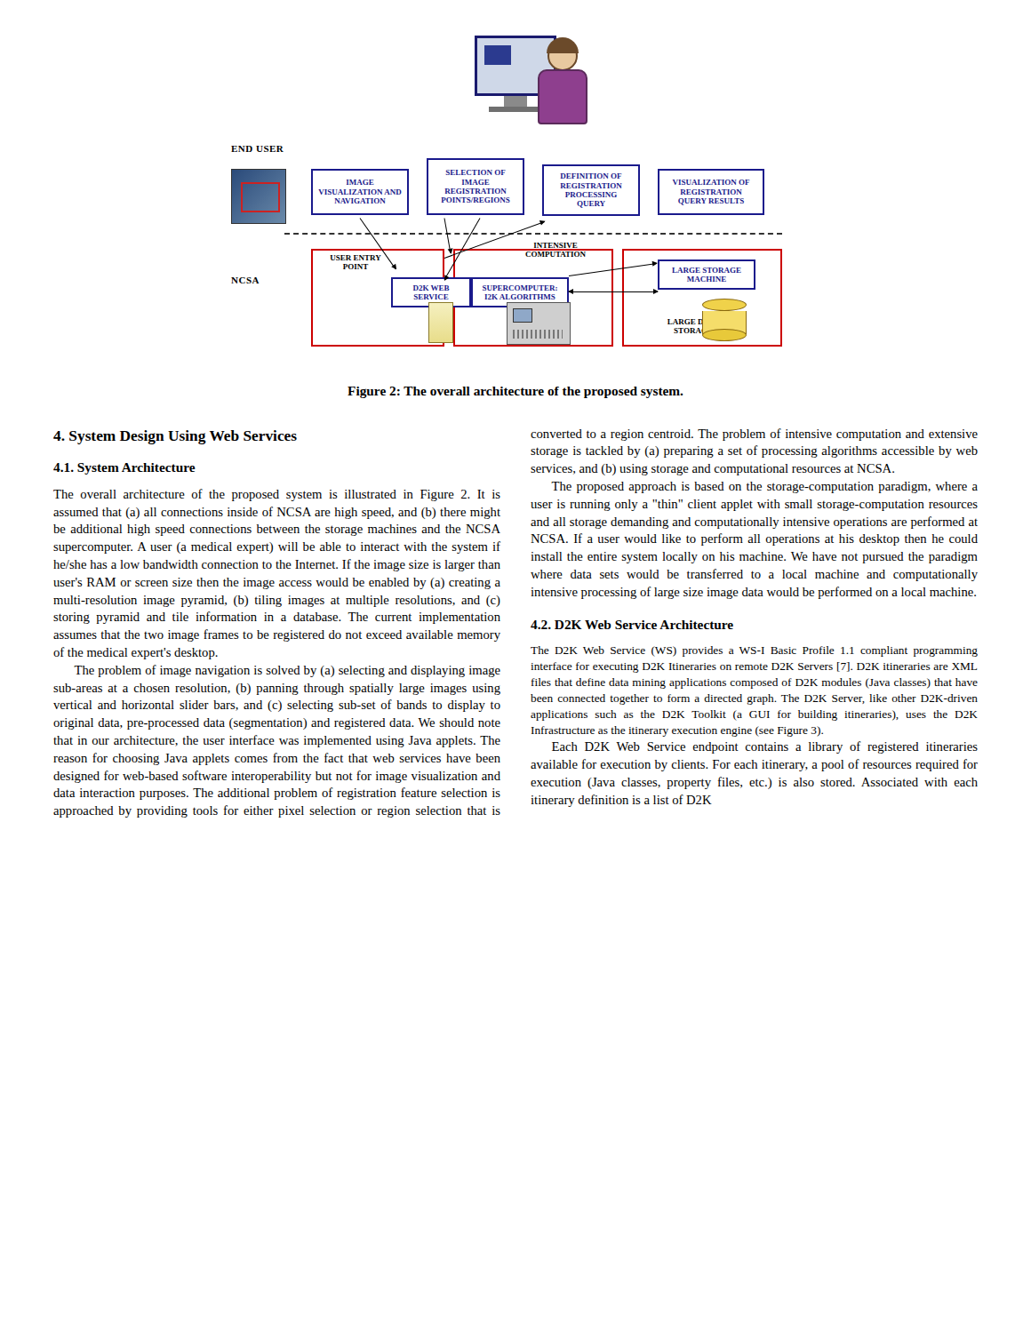END USER
NCSA
IMAGE
VISUALIZATION AND
NAVIGATION
SELECTION OF
IMAGE
REGISTRATION
POINTS/REGIONS
DEFINITION OF
REGISTRATION
PROCESSING
QUERY
VISUALIZATION OF
REGISTRATION
QUERY RESULTS
USER ENTRY
POINT
INTENSIVE
COMPUTATION
LARGE DATA
STORAGE
D2K WEB
SERVICE
SUPERCOMPUTER:
I2K ALGORITHMS
LARGE STORAGE
MACHINE
Figure 2: The overall architecture of the proposed system.
4. System Design Using Web Services
4.1. System Architecture
The overall architecture of the proposed system is illustrated in Figure 2. It is assumed that (a) all connections inside of NCSA are high speed, and (b) there might be additional high speed connections between the storage machines and the NCSA supercomputer. A user (a medical expert) will be able to interact with the system if he/she has a low bandwidth connection to the Internet. If the image size is larger than user's RAM or screen size then the image access would be enabled by (a) creating a multi-resolution image pyramid, (b) tiling images at multiple resolutions, and (c) storing pyramid and tile information in a database. The current implementation assumes that the two image frames to be registered do not exceed available memory of the medical expert's desktop.
The problem of image navigation is solved by (a) selecting and displaying image sub-areas at a chosen resolution, (b) panning through spatially large images using vertical and horizontal slider bars, and (c) selecting sub-set of bands to display to original data, pre-processed data (segmentation) and registered data. We should note that in our architecture, the user interface was implemented using Java applets. The reason for choosing Java applets comes from the fact that web services have been designed for web-based software interoperability but not for image visualization and data interaction purposes. The additional problem of registration feature selection is approached by providing tools for either pixel selection or region selection that is converted to a region centroid. The problem of intensive computation and extensive storage is tackled by (a) preparing a set of processing algorithms accessible by web services, and (b) using storage and computational resources at NCSA.
The proposed approach is based on the storage-computation paradigm, where a user is running only a "thin" client applet with small storage-computation resources and all storage demanding and computationally intensive operations are performed at NCSA. If a user would like to perform all operations at his desktop then he could install the entire system locally on his machine. We have not pursued the paradigm where data sets would be transferred to a local machine and computationally intensive processing of large size image data would be performed on a local machine.
4.2. D2K Web Service Architecture
The D2K Web Service (WS) provides a WS-I Basic Profile 1.1 compliant programming interface for executing D2K Itineraries on remote D2K Servers [7]. D2K itineraries are XML files that define data mining applications composed of D2K modules (Java classes) that have been connected together to form a directed graph. The D2K Server, like other D2K-driven applications such as the D2K Toolkit (a GUI for building itineraries), uses the D2K Infrastructure as the itinerary execution engine (see Figure 3).
Each D2K Web Service endpoint contains a library of registered itineraries available for execution by clients. For each itinerary, a pool of resources required for execution (Java classes, property files, etc.) is also stored. Associated with each itinerary definition is a list of D2K